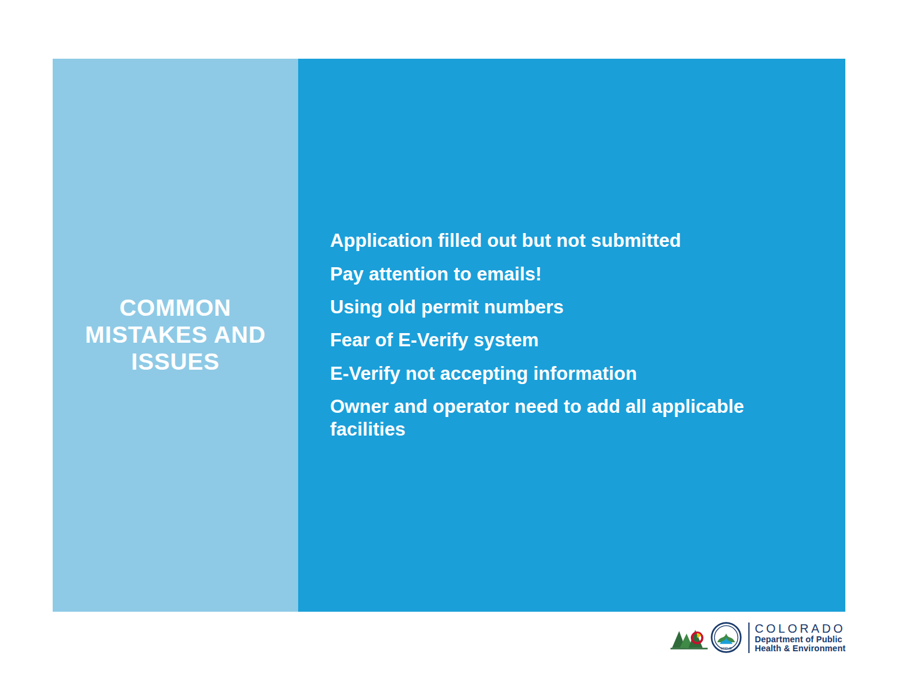COMMON MISTAKES AND ISSUES
Application filled out but not submitted
Pay attention to emails!
Using old permit numbers
Fear of E-Verify system
E-Verify not accepting information
Owner and operator need to add all applicable facilities
Mountains and trees mark CDPHE seal CDPHE
COLORADO Department of Public Health & Environment